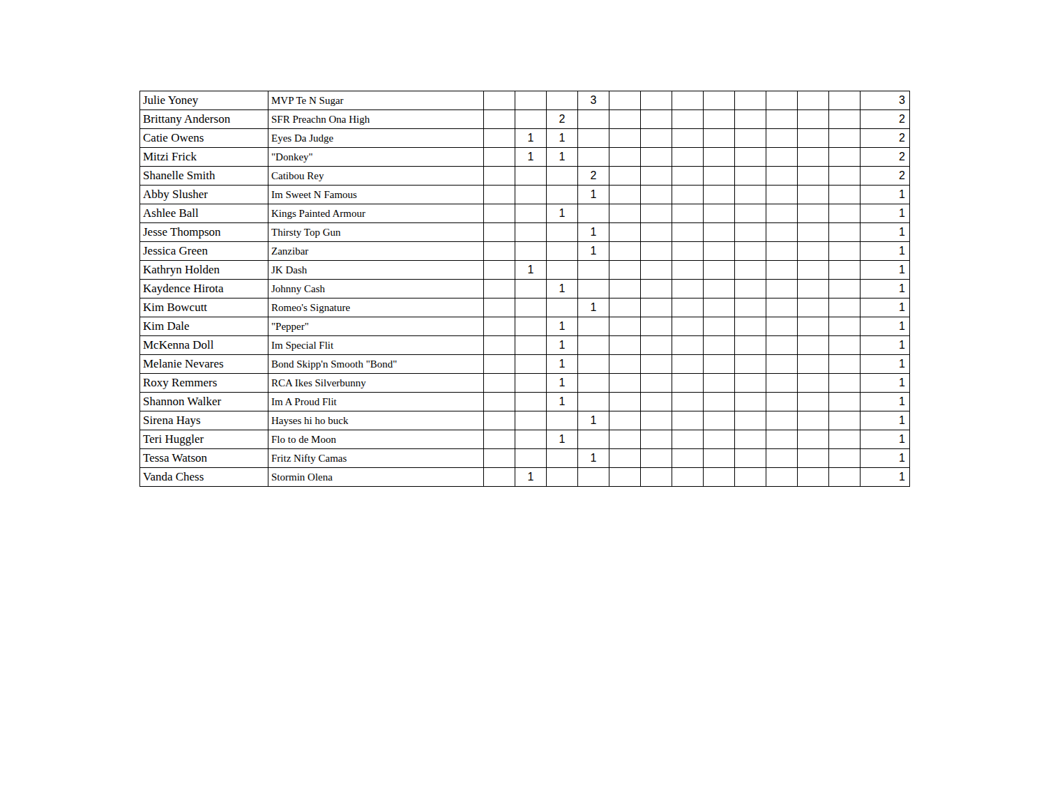| Julie Yoney | MVP Te N Sugar | | | | 3 | | | | | | | | | 3 |
| Brittany Anderson | SFR Preachn Ona High | | | 2 | | | | | | | | | | 2 |
| Catie Owens | Eyes Da Judge | | 1 | 1 | | | | | | | | | | 2 |
| Mitzi Frick | "Donkey" | | 1 | 1 | | | | | | | | | | 2 |
| Shanelle Smith | Catibou Rey | | | | 2 | | | | | | | | | 2 |
| Abby Slusher | Im Sweet N Famous | | | | 1 | | | | | | | | | 1 |
| Ashlee Ball | Kings Painted Armour | | | 1 | | | | | | | | | | 1 |
| Jesse Thompson | Thirsty Top Gun | | | | 1 | | | | | | | | | 1 |
| Jessica Green | Zanzibar | | | | 1 | | | | | | | | | 1 |
| Kathryn Holden | JK Dash | | 1 | | | | | | | | | | | 1 |
| Kaydence Hirota | Johnny Cash | | | 1 | | | | | | | | | | 1 |
| Kim Bowcutt | Romeo's Signature | | | | 1 | | | | | | | | | 1 |
| Kim Dale | "Pepper" | | | 1 | | | | | | | | | | 1 |
| McKenna Doll | Im Special Flit | | | 1 | | | | | | | | | | 1 |
| Melanie Nevares | Bond Skipp'n Smooth "Bond" | | | 1 | | | | | | | | | | 1 |
| Roxy Remmers | RCA Ikes Silverbunny | | | 1 | | | | | | | | | | 1 |
| Shannon Walker | Im A Proud Flit | | | 1 | | | | | | | | | | 1 |
| Sirena Hays | Hayses hi ho buck | | | | 1 | | | | | | | | | 1 |
| Teri Huggler | Flo to de Moon | | | 1 | | | | | | | | | | 1 |
| Tessa Watson | Fritz Nifty Camas | | | | 1 | | | | | | | | | 1 |
| Vanda Chess | Stormin Olena | | 1 | | | | | | | | | | | 1 |